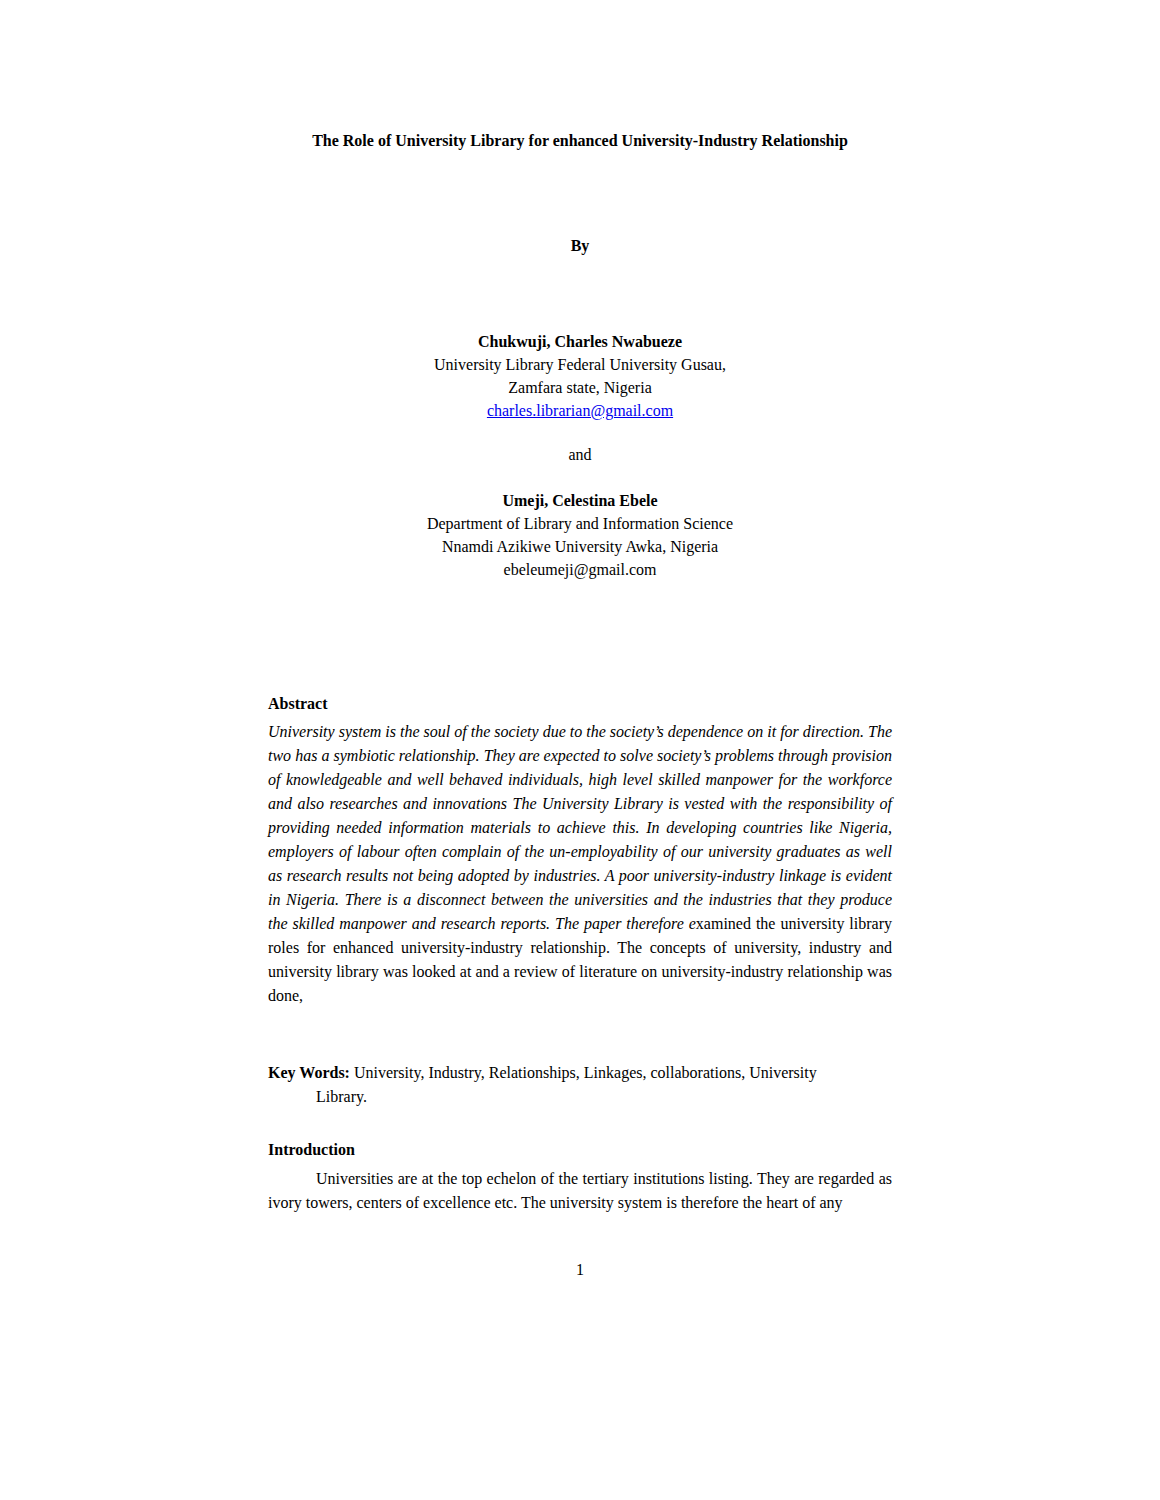The Role of University Library for enhanced University-Industry Relationship
By
Chukwuji, Charles Nwabueze
University Library Federal University Gusau,
Zamfara state, Nigeria
charles.librarian@gmail.com
and
Umeji, Celestina Ebele
Department of Library and Information Science
Nnamdi Azikiwe University Awka, Nigeria
ebeleumeji@gmail.com
Abstract
University system is the soul of the society due to the society’s dependence on it for direction. The two has a symbiotic relationship. They are expected to solve society’s problems through provision of knowledgeable and well behaved individuals, high level skilled manpower for the workforce and also researches and innovations The University Library is vested with the responsibility of providing needed information materials to achieve this. In developing countries like Nigeria, employers of labour often complain of the un-employability of our university graduates as well as research results not being adopted by industries. A poor university-industry linkage is evident in Nigeria. There is a disconnect between the universities and the industries that they produce the skilled manpower and research reports. The paper therefore examined the university library roles for enhanced university-industry relationship. The concepts of university, industry and university library was looked at and a review of literature on university-industry relationship was done,
Key Words: University, Industry, Relationships, Linkages, collaborations, University
Library.
Introduction
Universities are at the top echelon of the tertiary institutions listing. They are regarded as ivory towers, centers of excellence etc. The university system is therefore the heart of any
1